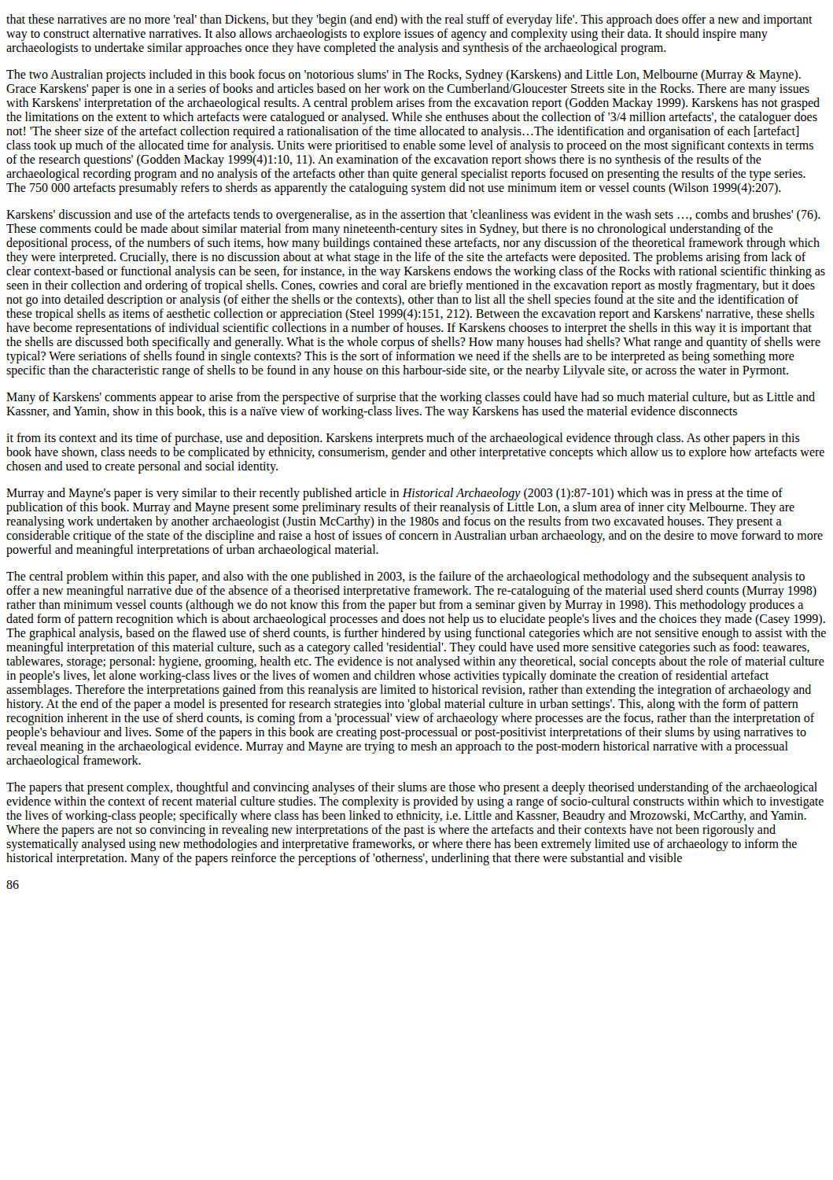that these narratives are no more 'real' than Dickens, but they 'begin (and end) with the real stuff of everyday life'. This approach does offer a new and important way to construct alternative narratives. It also allows archaeologists to explore issues of agency and complexity using their data. It should inspire many archaeologists to undertake similar approaches once they have completed the analysis and synthesis of the archaeological program.
The two Australian projects included in this book focus on 'notorious slums' in The Rocks, Sydney (Karskens) and Little Lon, Melbourne (Murray & Mayne). Grace Karskens' paper is one in a series of books and articles based on her work on the Cumberland/Gloucester Streets site in the Rocks. There are many issues with Karskens' interpretation of the archaeological results. A central problem arises from the excavation report (Godden Mackay 1999). Karskens has not grasped the limitations on the extent to which artefacts were catalogued or analysed. While she enthuses about the collection of '3/4 million artefacts', the cataloguer does not! 'The sheer size of the artefact collection required a rationalisation of the time allocated to analysis…The identification and organisation of each [artefact] class took up much of the allocated time for analysis. Units were prioritised to enable some level of analysis to proceed on the most significant contexts in terms of the research questions' (Godden Mackay 1999(4)1:10, 11). An examination of the excavation report shows there is no synthesis of the results of the archaeological recording program and no analysis of the artefacts other than quite general specialist reports focused on presenting the results of the type series. The 750 000 artefacts presumably refers to sherds as apparently the cataloguing system did not use minimum item or vessel counts (Wilson 1999(4):207).
Karskens' discussion and use of the artefacts tends to overgeneralise, as in the assertion that 'cleanliness was evident in the wash sets …, combs and brushes' (76). These comments could be made about similar material from many nineteenth-century sites in Sydney, but there is no chronological understanding of the depositional process, of the numbers of such items, how many buildings contained these artefacts, nor any discussion of the theoretical framework through which they were interpreted. Crucially, there is no discussion about at what stage in the life of the site the artefacts were deposited. The problems arising from lack of clear context-based or functional analysis can be seen, for instance, in the way Karskens endows the working class of the Rocks with rational scientific thinking as seen in their collection and ordering of tropical shells. Cones, cowries and coral are briefly mentioned in the excavation report as mostly fragmentary, but it does not go into detailed description or analysis (of either the shells or the contexts), other than to list all the shell species found at the site and the identification of these tropical shells as items of aesthetic collection or appreciation (Steel 1999(4):151, 212). Between the excavation report and Karskens' narrative, these shells have become representations of individual scientific collections in a number of houses. If Karskens chooses to interpret the shells in this way it is important that the shells are discussed both specifically and generally. What is the whole corpus of shells? How many houses had shells? What range and quantity of shells were typical? Were seriations of shells found in single contexts? This is the sort of information we need if the shells are to be interpreted as being something more specific than the characteristic range of shells to be found in any house on this harbour-side site, or the nearby Lilyvale site, or across the water in Pyrmont.
Many of Karskens' comments appear to arise from the perspective of surprise that the working classes could have had so much material culture, but as Little and Kassner, and Yamin, show in this book, this is a naïve view of working-class lives. The way Karskens has used the material evidence disconnects
it from its context and its time of purchase, use and deposition. Karskens interprets much of the archaeological evidence through class. As other papers in this book have shown, class needs to be complicated by ethnicity, consumerism, gender and other interpretative concepts which allow us to explore how artefacts were chosen and used to create personal and social identity.
Murray and Mayne's paper is very similar to their recently published article in Historical Archaeology (2003 (1):87-101) which was in press at the time of publication of this book. Murray and Mayne present some preliminary results of their reanalysis of Little Lon, a slum area of inner city Melbourne. They are reanalysing work undertaken by another archaeologist (Justin McCarthy) in the 1980s and focus on the results from two excavated houses. They present a considerable critique of the state of the discipline and raise a host of issues of concern in Australian urban archaeology, and on the desire to move forward to more powerful and meaningful interpretations of urban archaeological material.
The central problem within this paper, and also with the one published in 2003, is the failure of the archaeological methodology and the subsequent analysis to offer a new meaningful narrative due of the absence of a theorised interpretative framework. The re-cataloguing of the material used sherd counts (Murray 1998) rather than minimum vessel counts (although we do not know this from the paper but from a seminar given by Murray in 1998). This methodology produces a dated form of pattern recognition which is about archaeological processes and does not help us to elucidate people's lives and the choices they made (Casey 1999). The graphical analysis, based on the flawed use of sherd counts, is further hindered by using functional categories which are not sensitive enough to assist with the meaningful interpretation of this material culture, such as a category called 'residential'. They could have used more sensitive categories such as food: teawares, tablewares, storage; personal: hygiene, grooming, health etc. The evidence is not analysed within any theoretical, social concepts about the role of material culture in people's lives, let alone working-class lives or the lives of women and children whose activities typically dominate the creation of residential artefact assemblages. Therefore the interpretations gained from this reanalysis are limited to historical revision, rather than extending the integration of archaeology and history. At the end of the paper a model is presented for research strategies into 'global material culture in urban settings'. This, along with the form of pattern recognition inherent in the use of sherd counts, is coming from a 'processual' view of archaeology where processes are the focus, rather than the interpretation of people's behaviour and lives. Some of the papers in this book are creating post-processual or post-positivist interpretations of their slums by using narratives to reveal meaning in the archaeological evidence. Murray and Mayne are trying to mesh an approach to the post-modern historical narrative with a processual archaeological framework.
The papers that present complex, thoughtful and convincing analyses of their slums are those who present a deeply theorised understanding of the archaeological evidence within the context of recent material culture studies. The complexity is provided by using a range of socio-cultural constructs within which to investigate the lives of working-class people; specifically where class has been linked to ethnicity, i.e. Little and Kassner, Beaudry and Mrozowski, McCarthy, and Yamin. Where the papers are not so convincing in revealing new interpretations of the past is where the artefacts and their contexts have not been rigorously and systematically analysed using new methodologies and interpretative frameworks, or where there has been extremely limited use of archaeology to inform the historical interpretation. Many of the papers reinforce the perceptions of 'otherness', underlining that there were substantial and visible
86